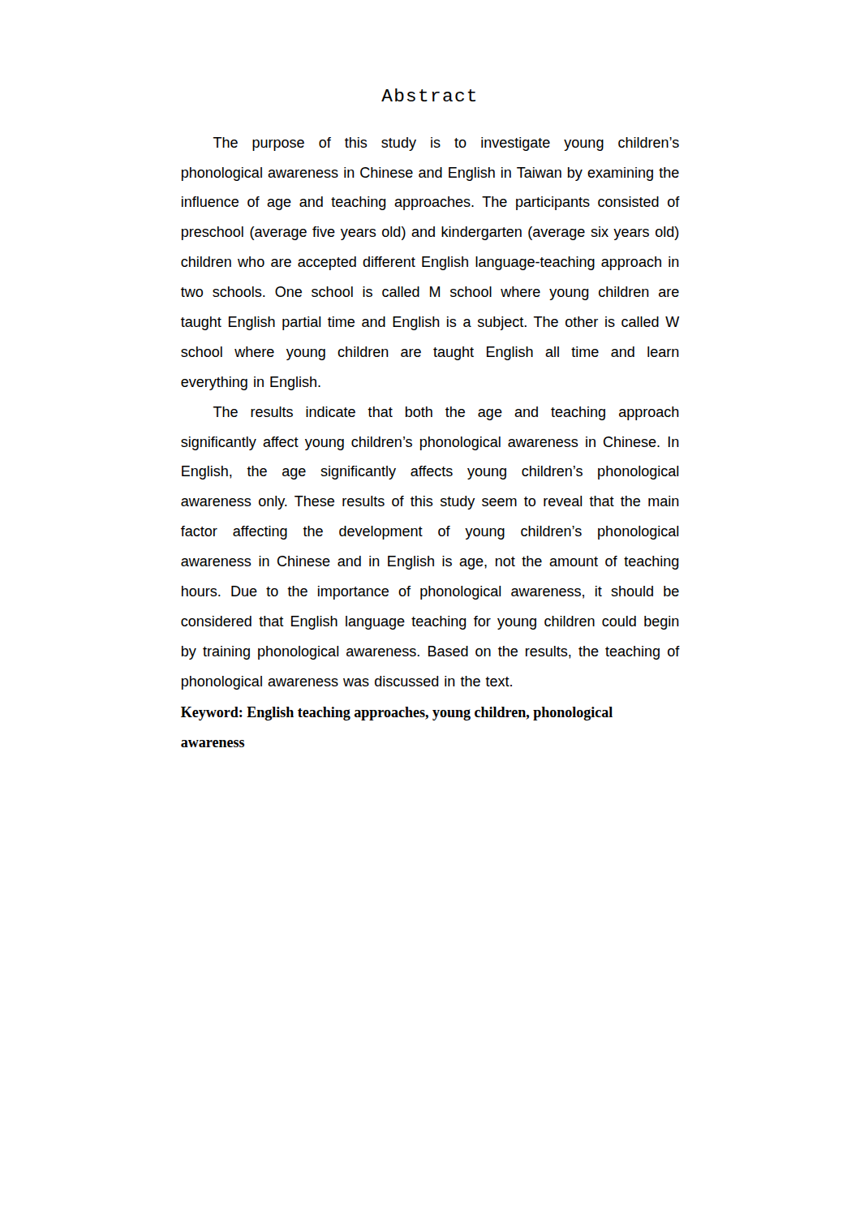Abstract
The purpose of this study is to investigate young children’s phonological awareness in Chinese and English in Taiwan by examining the influence of age and teaching approaches. The participants consisted of preschool (average five years old) and kindergarten (average six years old) children who are accepted different English language-teaching approach in two schools. One school is called M school where young children are taught English partial time and English is a subject. The other is called W school where young children are taught English all time and learn everything in English.
The results indicate that both the age and teaching approach significantly affect young children’s phonological awareness in Chinese. In English, the age significantly affects young children’s phonological awareness only. These results of this study seem to reveal that the main factor affecting the development of young children’s phonological awareness in Chinese and in English is age, not the amount of teaching hours. Due to the importance of phonological awareness, it should be considered that English language teaching for young children could begin by training phonological awareness. Based on the results, the teaching of phonological awareness was discussed in the text.
Keyword: English teaching approaches, young children, phonological awareness